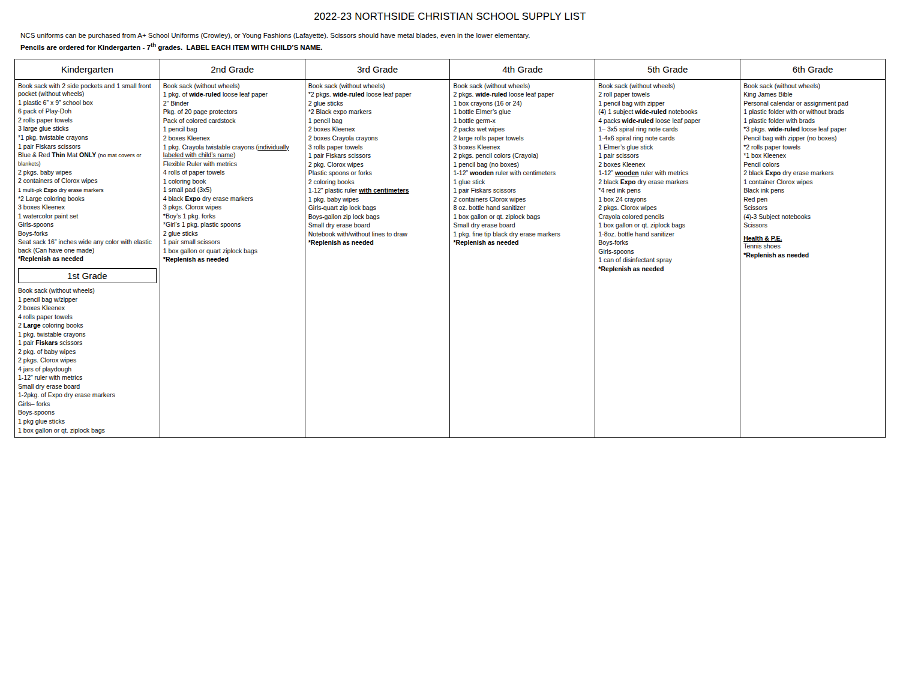2022-23 NORTHSIDE CHRISTIAN SCHOOL SUPPLY LIST
NCS uniforms can be purchased from A+ School Uniforms (Crowley), or Young Fashions (Lafayette). Scissors should have metal blades, even in the lower elementary.
Pencils are ordered for Kindergarten - 7th grades. LABEL EACH ITEM WITH CHILD’S NAME.
| Kindergarten | 2nd Grade | 3rd Grade | 4th Grade | 5th Grade | 6th Grade |
| --- | --- | --- | --- | --- | --- |
| Book sack with 2 side pockets and 1 small front pocket (without wheels) 1 plastic 6” x 9” school box 6 pack of Play-Doh 2 rolls paper towels 3 large glue sticks *1 pkg. twistable crayons 1 pair Fiskars scissors Blue & Red Thin Mat ONLY (no mat covers or blankets) 2 pkgs. baby wipes 2 containers of Clorox wipes 1 multi-pk Expo dry erase markers *2 Large coloring books 3 boxes Kleenex 1 watercolor paint set Girls-spoons Boys-forks Seat sack 16” inches wide any color with elastic back (Can have one made) *Replenish as needed 1st Grade Book sack (without wheels) 1 pencil bag w/zipper 2 boxes Kleenex 4 rolls paper towels 2 Large coloring books 1 pkg. twistable crayons 1 pair Fiskars scissors 2 pkg. of baby wipes 2 pkgs. Clorox wipes 4 jars of playdough 1-12” ruler with metrics Small dry erase board 1-2pkg. of Expo dry erase markers Girls– forks Boys-spoons 1 pkg glue sticks 1 box gallon or qt. ziplock bags | Book sack (without wheels) 1 pkg. of wide-ruled loose leaf paper 2” Binder Pkg. of 20 page protectors Pack of colored cardstock 1 pencil bag 2 boxes Kleenex 1 pkg. Crayola twistable crayons ( individually labeled with child’s name ) Flexible Ruler with metrics 4 rolls of paper towels 1 coloring book 1 small pad (3x5) 4 black Expo dry erase markers 3 pkgs. Clorox wipes *Boy’s 1 pkg. forks *Girl’s 1 pkg. plastic spoons 2 glue sticks 1 pair small scissors 1 box gallon or quart ziplock bags *Replenish as needed | Book sack (without wheels) *2 pkgs. wide-ruled loose leaf paper 2 glue sticks *2 Black expo markers 1 pencil bag 2 boxes Kleenex 2 boxes Crayola crayons 3 rolls paper towels 1 pair Fiskars scissors 2 pkg. Clorox wipes Plastic spoons or forks 2 coloring books 1-12" plastic ruler with centimeters 1 pkg. baby wipes Girls-quart zip lock bags Boys-gallon zip lock bags Small dry erase board Notebook with/without lines to draw *Replenish as needed | Book sack (without wheels) 2 pkgs. wide-ruled loose leaf paper 1 box crayons (16 or 24) 1 bottle Elmer’s glue 1 bottle germ-x 2 packs wet wipes 2 large rolls paper towels 3 boxes Kleenex 2 pkgs. pencil colors (Crayola) 1 pencil bag (no boxes) 1-12” wooden ruler with centimeters 1 glue stick 1 pair Fiskars scissors 2 containers Clorox wipes 8 oz. bottle hand sanitizer 1 box gallon or qt. ziplock bags Small dry erase board 1 pkg. fine tip black dry erase markers *Replenish as needed | Book sack (without wheels) 2 roll paper towels 1 pencil bag with zipper (4) 1 subject wide-ruled notebooks 4 packs wide-ruled loose leaf paper 1– 3x5 spiral ring note cards 1-4x6 spiral ring note cards 1 Elmer’s glue stick 1 pair scissors 2 boxes Kleenex 1-12” wooden ruler with metrics 2 black Expo dry erase markers *4 red ink pens 1 box 24 crayons 2 pkgs. Clorox wipes Crayola colored pencils 1 box gallon or qt. ziplock bags 1-8oz. bottle hand sanitizer Boys-forks Girls-spoons 1 can of disinfectant spray *Replenish as needed | Book sack (without wheels) King James Bible Personal calendar or assignment pad 1 plastic folder with or without brads 1 plastic folder with brads *3 pkgs. wide-ruled loose leaf paper Pencil bag with zipper (no boxes) *2 rolls paper towels *1 box Kleenex Pencil colors 2 black Expo dry erase markers 1 container Clorox wipes Black ink pens Red pen Scissors (4)-3 Subject notebooks Scissors Health & P.E. Tennis shoes *Replenish as needed |